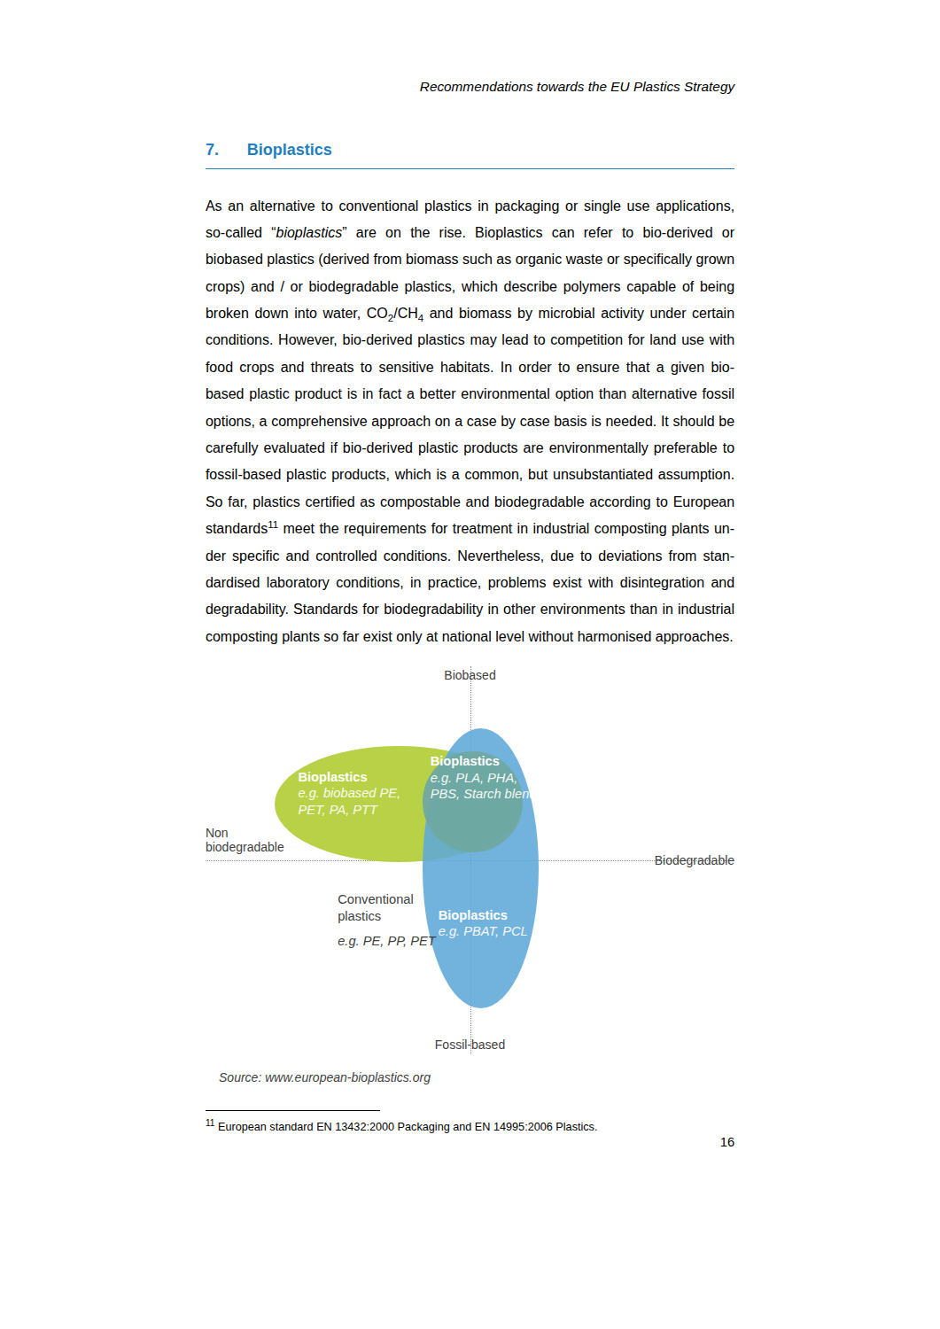Recommendations towards the EU Plastics Strategy
7. Bioplastics
As an alternative to conventional plastics in packaging or single use applications, so-called “bioplastics” are on the rise. Bioplastics can refer to bio-derived or biobased plastics (derived from biomass such as organic waste or specifically grown crops) and / or biodegradable plastics, which describe polymers capable of being broken down into water, CO2/CH4 and biomass by microbial activity under certain conditions. However, bio-derived plastics may lead to competition for land use with food crops and threats to sensitive habitats. In order to ensure that a given bio-based plastic product is in fact a better environmental option than alternative fossil options, a comprehensive approach on a case by case basis is needed. It should be carefully evaluated if bio-derived plastic products are environmentally preferable to fossil-based plastic products, which is a common, but unsubstantiated assumption. So far, plastics certified as compostable and biodegradable according to European standards11 meet the requirements for treatment in industrial composting plants under specific and controlled conditions. Nevertheless, due to deviations from standardised laboratory conditions, in practice, problems exist with disintegration and degradability. Standards for biodegradability in other environments than in industrial composting plants so far exist only at national level without harmonised approaches.
Biobased
Fossil-based
Non
biodegradable
Biodegradable
Bioplastics
e.g. biobased PE,
PET, PA, PTT
Bioplastics
e.g. PLA, PHA,
PBS, Starch blends
Bioplastics
e.g. PBAT, PCL
Conventional
plastics
e.g. PE, PP, PET
Source: www.european-bioplastics.org
11 European standard EN 13432:2000 Packaging and EN 14995:2006 Plastics.
16